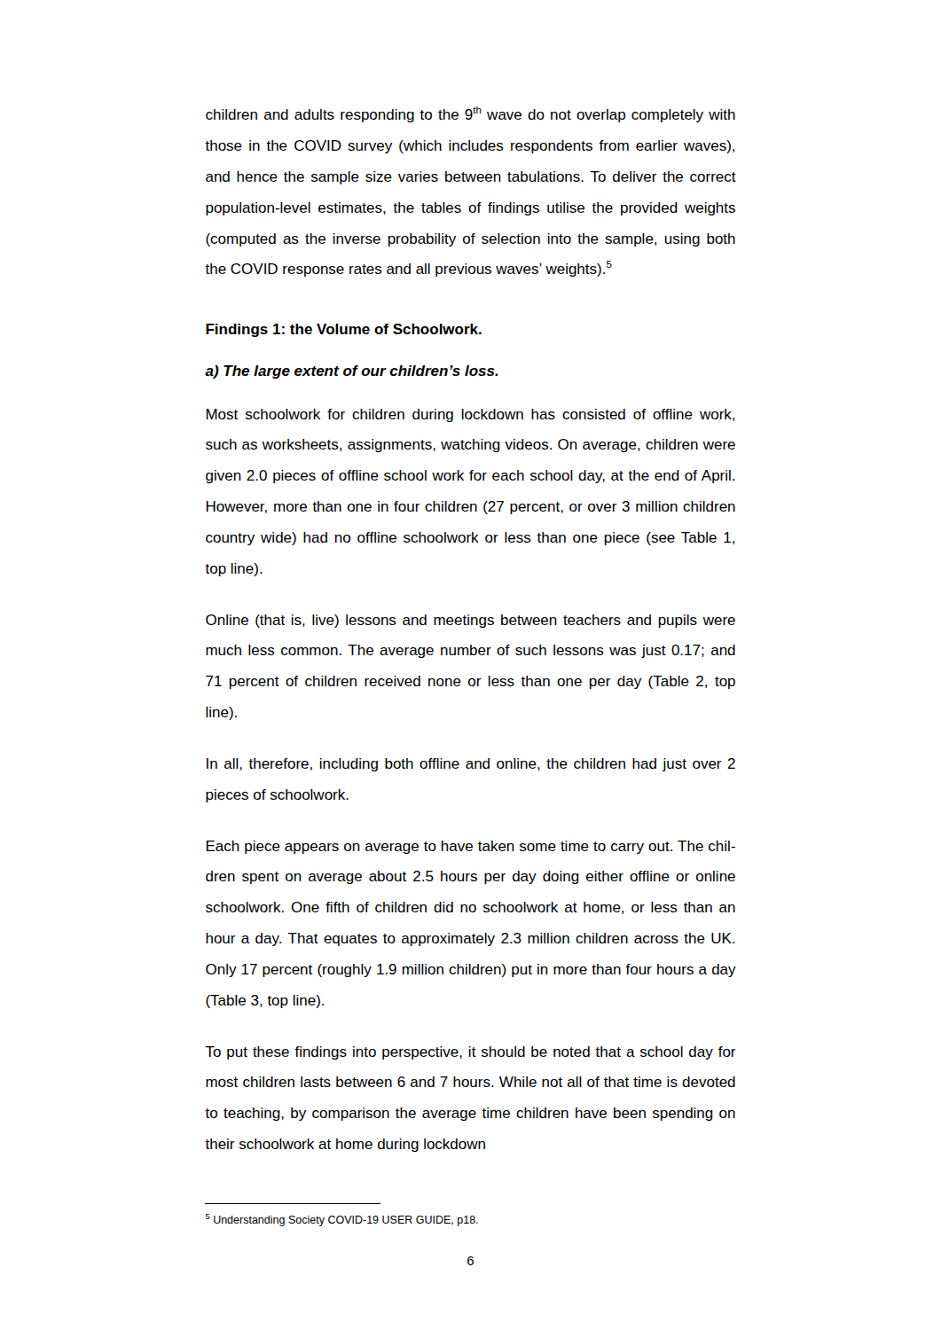children and adults responding to the 9th wave do not overlap completely with those in the COVID survey (which includes respondents from earlier waves), and hence the sample size varies between tabulations. To deliver the correct population-level estimates, the tables of findings utilise the provided weights (computed as the inverse probability of selection into the sample, using both the COVID response rates and all previous waves’ weights).5
Findings 1: the Volume of Schoolwork.
a) The large extent of our children’s loss.
Most schoolwork for children during lockdown has consisted of offline work, such as worksheets, assignments, watching videos. On average, children were given 2.0 pieces of offline school work for each school day, at the end of April. However, more than one in four children (27 percent, or over 3 million children country wide) had no offline schoolwork or less than one piece (see Table 1, top line).
Online (that is, live) lessons and meetings between teachers and pupils were much less common. The average number of such lessons was just 0.17; and 71 percent of children received none or less than one per day (Table 2, top line).
In all, therefore, including both offline and online, the children had just over 2 pieces of schoolwork.
Each piece appears on average to have taken some time to carry out. The children spent on average about 2.5 hours per day doing either offline or online schoolwork. One fifth of children did no schoolwork at home, or less than an hour a day. That equates to approximately 2.3 million children across the UK. Only 17 percent (roughly 1.9 million children) put in more than four hours a day (Table 3, top line).
To put these findings into perspective, it should be noted that a school day for most children lasts between 6 and 7 hours. While not all of that time is devoted to teaching, by comparison the average time children have been spending on their schoolwork at home during lockdown
5 Understanding Society COVID-19 USER GUIDE, p18.
6